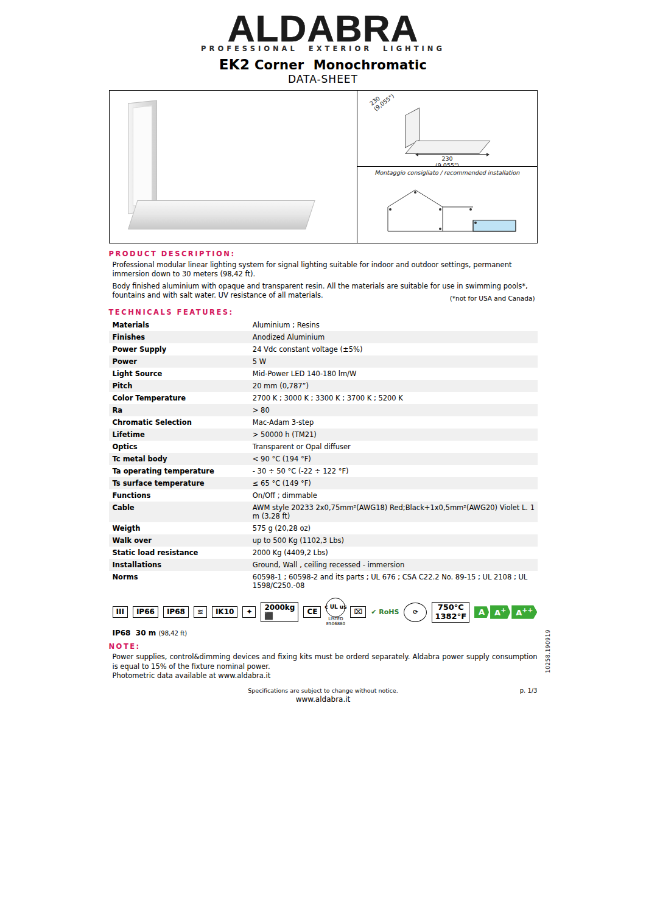ALDABRA
PROFESSIONAL EXTERIOR LIGHTING
EK2 Corner Monochromatic
DATA-SHEET
| | 230 (9,055") 230 (9,055") Montaggio consigliato / recommended installation |
PRODUCT DESCRIPTION:
Professional modular linear lighting system for signal lighting suitable for indoor and outdoor settings, permanent immersion down to 30 meters (98,42 ft).
Body finished aluminium with opaque and transparent resin. All the materials are suitable for use in swimming pools*, fountains and with salt water. UV resistance of all materials.
(*not for USA and Canada)
TECHNICALS FEATURES:
| Materials | Aluminium ; Resins |
| Finishes | Anodized Aluminium |
| Power Supply | 24 Vdc constant voltage (±5%) |
| Power | 5 W |
| Light Source | Mid-Power LED 140-180 lm/W |
| Pitch | 20 mm (0,787”) |
| Color Temperature | 2700 K ; 3000 K ; 3300 K ; 3700 K ; 5200 K |
| Ra | > 80 |
| Chromatic Selection | Mac-Adam 3-step |
| Lifetime | > 50000 h (TM21) |
| Optics | Transparent or Opal diffuser |
| Tc metal body | < 90 °C (194 °F) |
| Ta operating temperature | - 30 ÷ 50 °C (-22 ÷ 122 °F) |
| Ts surface temperature | ≤ 65 °C (149 °F) |
| Functions | On/Off ; dimmable |
| Cable | AWM style 20233 2x0,75mm²(AWG18) Red;Black+1x0,5mm²(AWG20) Violet L. 1 m (3,28 ft) |
| Weigth | 575 g (20,28 oz) |
| Walk over | up to 500 Kg (1102,3 Lbs) |
| Static load resistance | 2000 Kg (4409,2 Lbs) |
| Installations | Ground, Wall , ceiling recessed - immersion |
| Norms | 60598-1 ; 60598-2 and its parts ; UL 676 ; CSA C22.2 No. 89-15 ; UL 2108 ; UL 1598/C250.-08 |
III IP66 IP68 ≋ IK10 ✦ 2000kg
⬛ CE
c UL us
LISTED
E506880
⌧ ✔ RoHS ⟳
750°C
1382°F
AA+A++
IP68 30 m (98,42 ft)
NOTE:
Power supplies, control&dimming devices and fixing kits must be orderd separately. Aldabra power supply consumption is equal to 15% of the fixture nominal power.
Photometric data available at www.aldabra.it
10258.190919
Specifications are subject to change without notice. p. 1/3
www.aldabra.it